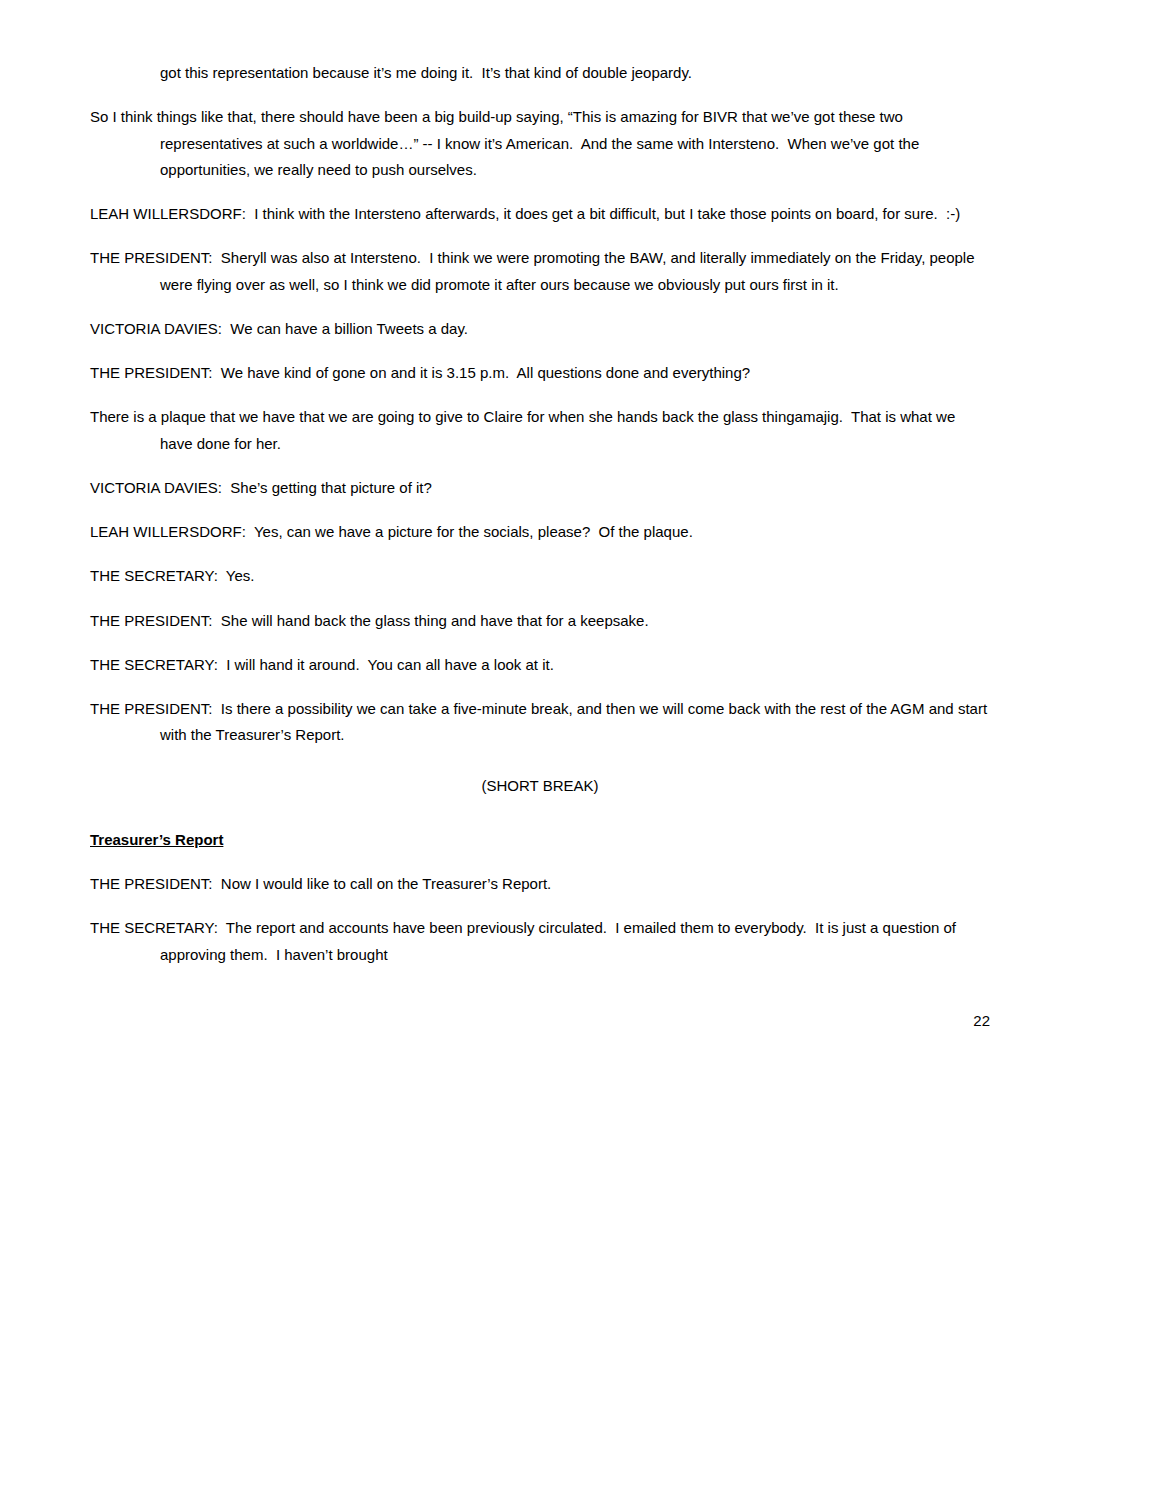got this representation because it’s me doing it. It’s that kind of double jeopardy.
So I think things like that, there should have been a big build-up saying, “This is amazing for BIVR that we’ve got these two representatives at such a worldwide…” -- I know it’s American. And the same with Intersteno. When we’ve got the opportunities, we really need to push ourselves.
LEAH WILLERSDORF: I think with the Intersteno afterwards, it does get a bit difficult, but I take those points on board, for sure. :-)
THE PRESIDENT: Sheryll was also at Intersteno. I think we were promoting the BAW, and literally immediately on the Friday, people were flying over as well, so I think we did promote it after ours because we obviously put ours first in it.
VICTORIA DAVIES: We can have a billion Tweets a day.
THE PRESIDENT: We have kind of gone on and it is 3.15 p.m. All questions done and everything?
There is a plaque that we have that we are going to give to Claire for when she hands back the glass thingamajig. That is what we have done for her.
VICTORIA DAVIES: She’s getting that picture of it?
LEAH WILLERSDORF: Yes, can we have a picture for the socials, please? Of the plaque.
THE SECRETARY: Yes.
THE PRESIDENT: She will hand back the glass thing and have that for a keepsake.
THE SECRETARY: I will hand it around. You can all have a look at it.
THE PRESIDENT: Is there a possibility we can take a five-minute break, and then we will come back with the rest of the AGM and start with the Treasurer’s Report.
(SHORT BREAK)
Treasurer’s Report
THE PRESIDENT: Now I would like to call on the Treasurer’s Report.
THE SECRETARY: The report and accounts have been previously circulated. I emailed them to everybody. It is just a question of approving them. I haven’t brought
22